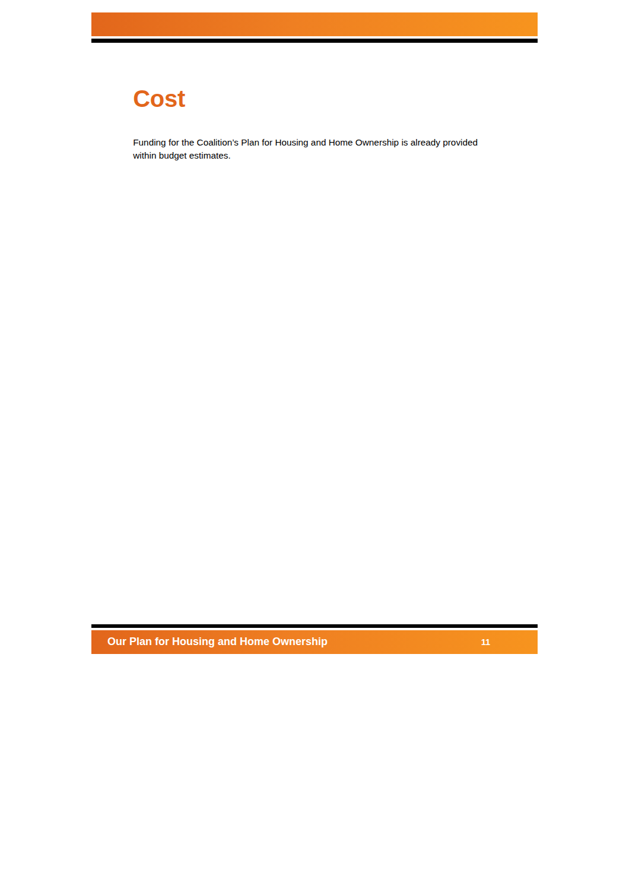Cost
Funding for the Coalition’s Plan for Housing and Home Ownership is already provided within budget estimates.
Our Plan for Housing and Home Ownership 11